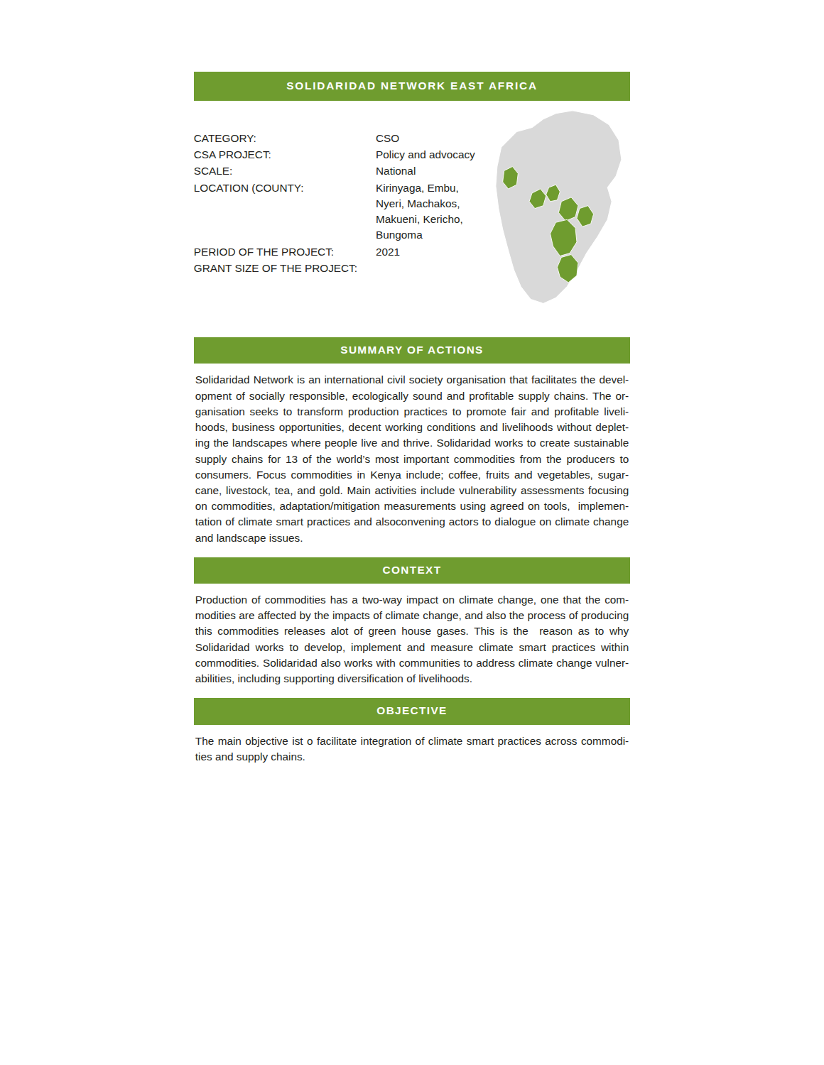SOLIDARIDAD NETWORK EAST AFRICA
| CATEGORY: | CSO |
| CSA PROJECT: | Policy and advocacy |
| SCALE: | National |
| LOCATION (COUNTY: | Kirinyaga, Embu, Nyeri, Machakos, Makueni, Kericho, Bungoma |
| PERIOD OF THE PROJECT: | 2021 |
| GRANT SIZE OF THE PROJECT: | |
SUMMARY OF ACTIONS
Solidaridad Network is an international civil society organisation that facilitates the development of socially responsible, ecologically sound and profitable supply chains. The organisation seeks to transform production practices to promote fair and profitable livelihoods, business opportunities, decent working conditions and livelihoods without depleting the landscapes where people live and thrive. Solidaridad works to create sustainable supply chains for 13 of the world’s most important commodities from the producers to consumers. Focus commodities in Kenya include; coffee, fruits and vegetables, sugarcane, livestock, tea, and gold. Main activities include vulnerability assessments focusing on commodities, adaptation/mitigation measurements using agreed on tools, implementation of climate smart practices and alsoconvening actors to dialogue on climate change and landscape issues.
CONTEXT
Production of commodities has a two-way impact on climate change, one that the commodities are affected by the impacts of climate change, and also the process of producing this commodities releases alot of green house gases. This is the reason as to why Solidaridad works to develop, implement and measure climate smart practices within commodities. Solidaridad also works with communities to address climate change vulnerabilities, including supporting diversification of livelihoods.
OBJECTIVE
The main objective ist o facilitate integration of climate smart practices across commodities and supply chains.